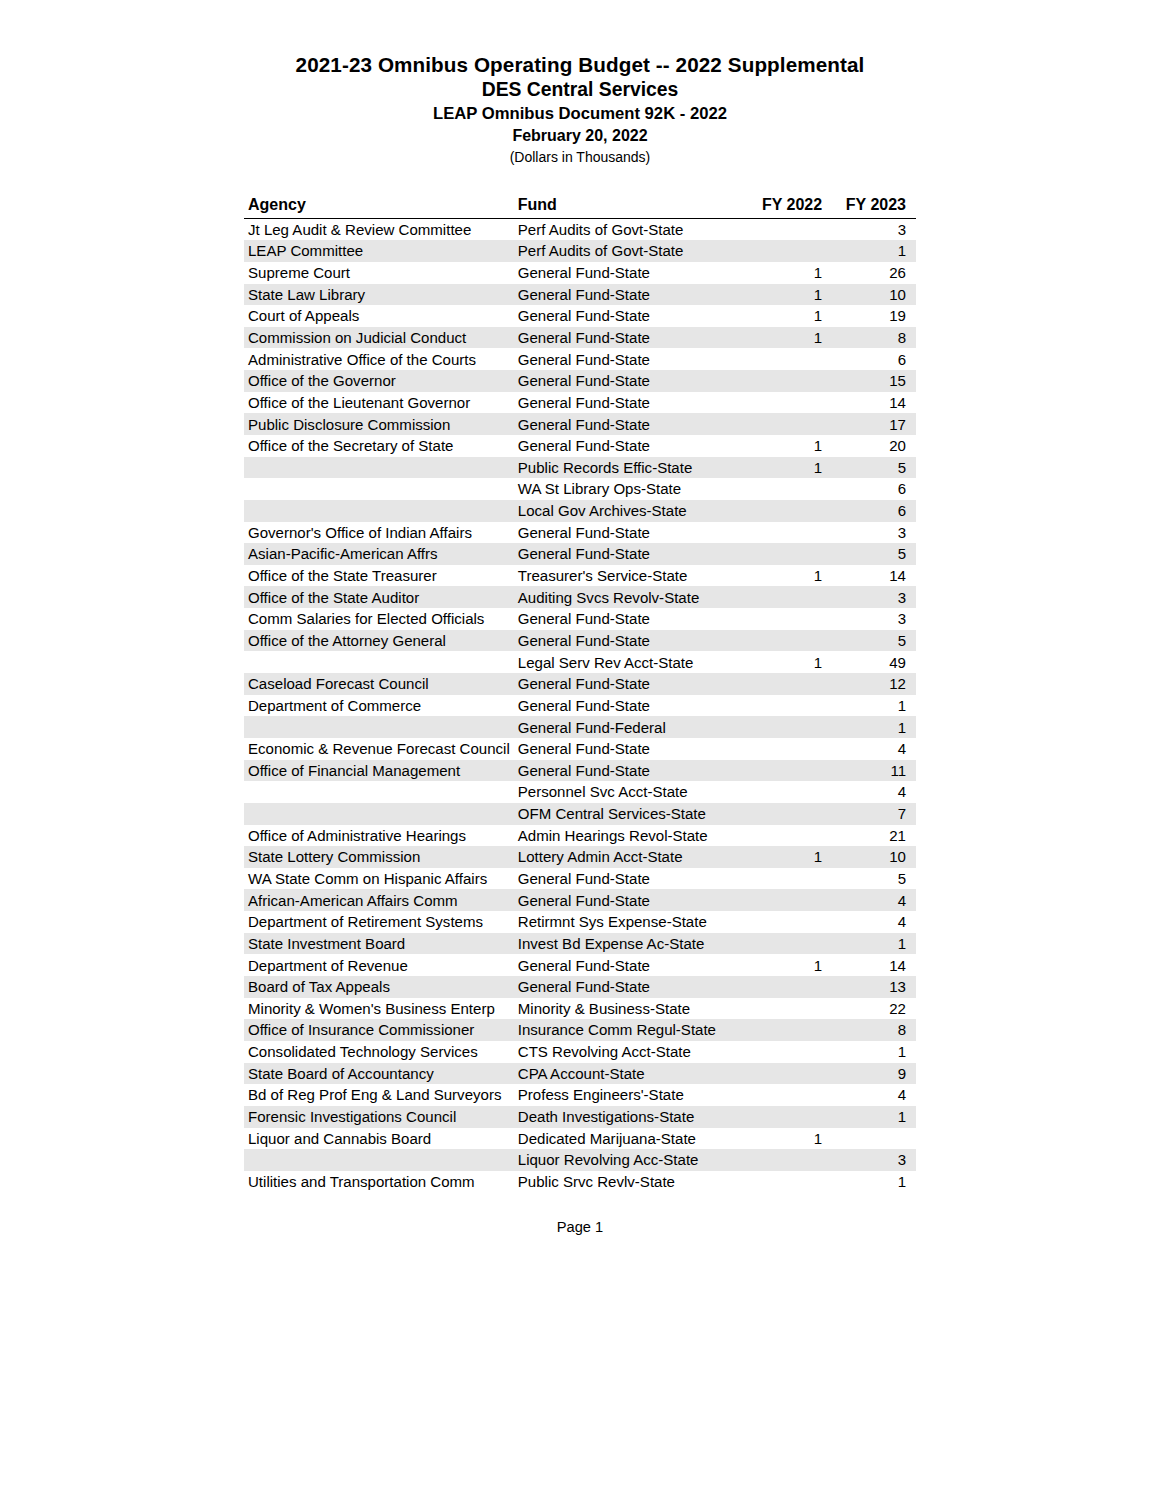2021-23 Omnibus Operating Budget -- 2022 Supplemental
DES Central Services
LEAP Omnibus Document 92K - 2022
February 20, 2022
(Dollars in Thousands)
| Agency | Fund | FY 2022 | FY 2023 |
| --- | --- | --- | --- |
| Jt Leg Audit & Review Committee | Perf Audits of Govt-State | | 3 |
| LEAP Committee | Perf Audits of Govt-State | | 1 |
| Supreme Court | General Fund-State | 1 | 26 |
| State Law Library | General Fund-State | 1 | 10 |
| Court of Appeals | General Fund-State | 1 | 19 |
| Commission on Judicial Conduct | General Fund-State | 1 | 8 |
| Administrative Office of the Courts | General Fund-State | | 6 |
| Office of the Governor | General Fund-State | | 15 |
| Office of the Lieutenant Governor | General Fund-State | | 14 |
| Public Disclosure Commission | General Fund-State | | 17 |
| Office of the Secretary of State | General Fund-State | 1 | 20 |
| | Public Records Effic-State | 1 | 5 |
| | WA St Library Ops-State | | 6 |
| | Local Gov Archives-State | | 6 |
| Governor's Office of Indian Affairs | General Fund-State | | 3 |
| Asian-Pacific-American Affrs | General Fund-State | | 5 |
| Office of the State Treasurer | Treasurer's Service-State | 1 | 14 |
| Office of the State Auditor | Auditing Svcs Revolv-State | | 3 |
| Comm Salaries for Elected Officials | General Fund-State | | 3 |
| Office of the Attorney General | General Fund-State | | 5 |
| | Legal Serv Rev Acct-State | 1 | 49 |
| Caseload Forecast Council | General Fund-State | | 12 |
| Department of Commerce | General Fund-State | | 1 |
| | General Fund-Federal | | 1 |
| Economic & Revenue Forecast Council | General Fund-State | | 4 |
| Office of Financial Management | General Fund-State | | 11 |
| | Personnel Svc Acct-State | | 4 |
| | OFM Central Services-State | | 7 |
| Office of Administrative Hearings | Admin Hearings Revol-State | | 21 |
| State Lottery Commission | Lottery Admin Acct-State | 1 | 10 |
| WA State Comm on Hispanic Affairs | General Fund-State | | 5 |
| African-American Affairs Comm | General Fund-State | | 4 |
| Department of Retirement Systems | Retirmnt Sys Expense-State | | 4 |
| State Investment Board | Invest Bd Expense Ac-State | | 1 |
| Department of Revenue | General Fund-State | 1 | 14 |
| Board of Tax Appeals | General Fund-State | | 13 |
| Minority & Women's Business Enterp | Minority & Business-State | | 22 |
| Office of Insurance Commissioner | Insurance Comm Regul-State | | 8 |
| Consolidated Technology Services | CTS Revolving Acct-State | | 1 |
| State Board of Accountancy | CPA Account-State | | 9 |
| Bd of Reg Prof Eng & Land Surveyors | Profess Engineers'-State | | 4 |
| Forensic Investigations Council | Death Investigations-State | | 1 |
| Liquor and Cannabis Board | Dedicated Marijuana-State | 1 | |
| | Liquor Revolving Acc-State | | 3 |
| Utilities and Transportation Comm | Public Srvc Revlv-State | | 1 |
Page 1